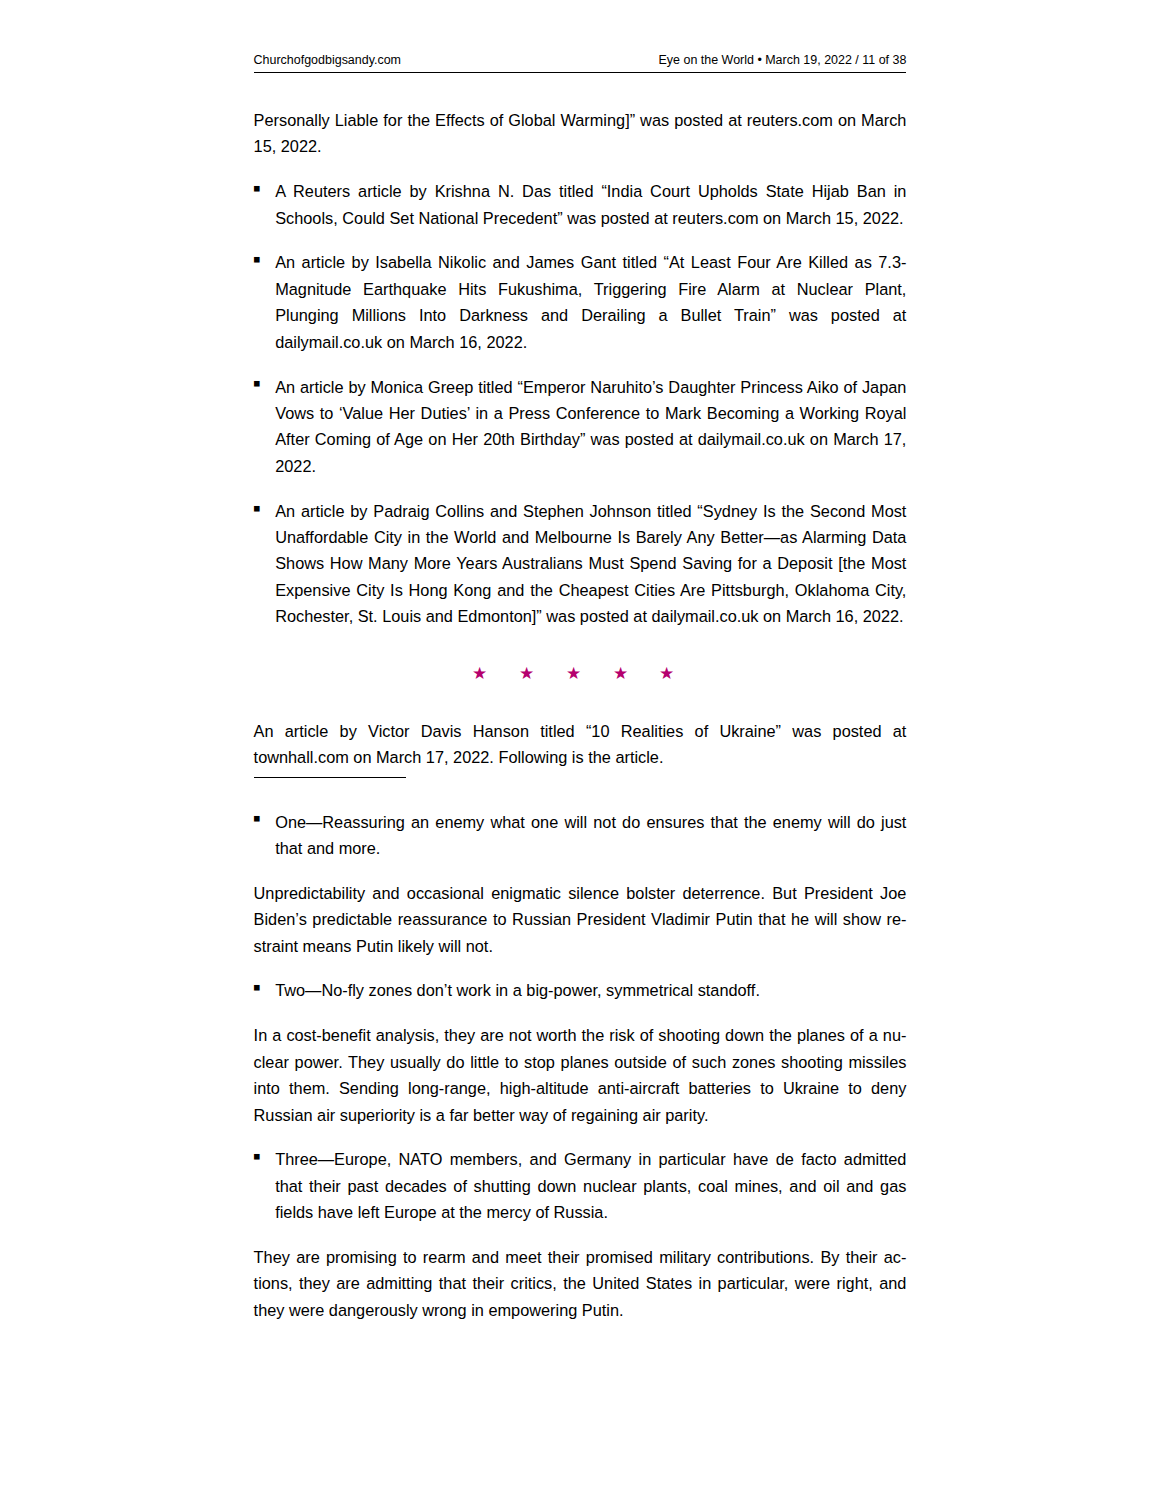Churchofgodbigsandy.com Eye on the World • March 19, 2022 / 11 of 38
Personally Liable for the Effects of Global Warming]” was posted at reuters.com on March 15, 2022.
A Reuters article by Krishna N. Das titled “India Court Upholds State Hijab Ban in Schools, Could Set National Precedent” was posted at reuters.com on March 15, 2022.
An article by Isabella Nikolic and James Gant titled “At Least Four Are Killed as 7.3-Magnitude Earthquake Hits Fukushima, Triggering Fire Alarm at Nuclear Plant, Plunging Millions Into Darkness and Derailing a Bullet Train” was posted at dailymail.co.uk on March 16, 2022.
An article by Monica Greep titled “Emperor Naruhito’s Daughter Princess Aiko of Japan Vows to ‘Value Her Duties’ in a Press Conference to Mark Becoming a Working Royal After Coming of Age on Her 20th Birthday” was posted at dailymail.co.uk on March 17, 2022.
An article by Padraig Collins and Stephen Johnson titled “Sydney Is the Second Most Unaffordable City in the World and Melbourne Is Barely Any Better—as Alarming Data Shows How Many More Years Australians Must Spend Saving for a Deposit [the Most Expensive City Is Hong Kong and the Cheapest Cities Are Pittsburgh, Oklahoma City, Rochester, St. Louis and Edmonton]” was posted at dailymail.co.uk on March 16, 2022.
★ ★ ★ ★ ★
An article by Victor Davis Hanson titled “10 Realities of Ukraine” was posted at townhall.com on March 17, 2022. Following is the article.
One—Reassuring an enemy what one will not do ensures that the enemy will do just that and more.
Unpredictability and occasional enigmatic silence bolster deterrence. But President Joe Biden’s predictable reassurance to Russian President Vladimir Putin that he will show restraint means Putin likely will not.
Two—No-fly zones don’t work in a big-power, symmetrical standoff.
In a cost-benefit analysis, they are not worth the risk of shooting down the planes of a nuclear power. They usually do little to stop planes outside of such zones shooting missiles into them. Sending long-range, high-altitude anti-aircraft batteries to Ukraine to deny Russian air superiority is a far better way of regaining air parity.
Three—Europe, NATO members, and Germany in particular have de facto admitted that their past decades of shutting down nuclear plants, coal mines, and oil and gas fields have left Europe at the mercy of Russia.
They are promising to rearm and meet their promised military contributions. By their actions, they are admitting that their critics, the United States in particular, were right, and they were dangerously wrong in empowering Putin.